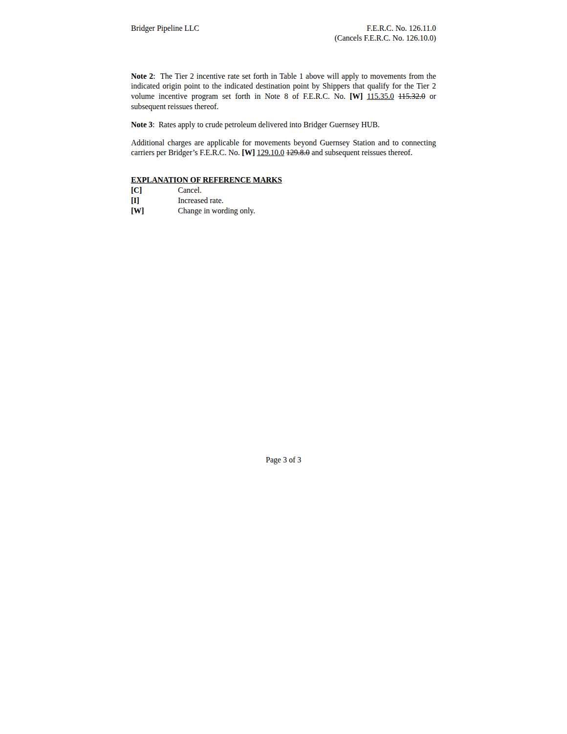Bridger Pipeline LLC
F.E.R.C. No. 126.11.0
(Cancels F.E.R.C. No. 126.10.0)
Note 2: The Tier 2 incentive rate set forth in Table 1 above will apply to movements from the indicated origin point to the indicated destination point by Shippers that qualify for the Tier 2 volume incentive program set forth in Note 8 of F.E.R.C. No. [W] 115.35.0 115.32.0 or subsequent reissues thereof.
Note 3: Rates apply to crude petroleum delivered into Bridger Guernsey HUB.
Additional charges are applicable for movements beyond Guernsey Station and to connecting carriers per Bridger’s F.E.R.C. No. [W] 129.10.0 129.8.0 and subsequent reissues thereof.
EXPLANATION OF REFERENCE MARKS
| [C] | Cancel. |
| [I] | Increased rate. |
| [W] | Change in wording only. |
Page 3 of 3